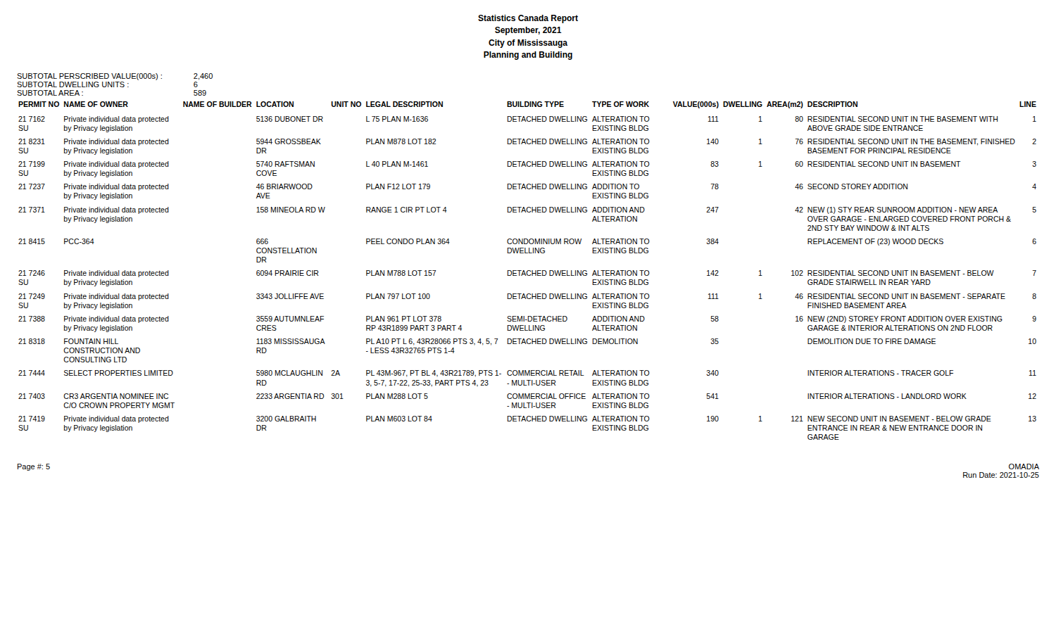Statistics Canada Report
September, 2021
City of Mississauga
Planning and Building
| SUBTOTAL PERSCRIBED VALUE(000s) : | 2,460 |
| SUBTOTAL DWELLING UNITS : | 6 |
| SUBTOTAL AREA : | 589 |
| PERMIT NO | NAME OF OWNER | NAME OF BUILDER | LOCATION | UNIT NO | LEGAL DESCRIPTION | BUILDING TYPE | TYPE OF WORK | VALUE(000s) | DWELLING | AREA(m2) | DESCRIPTION | LINE |
| --- | --- | --- | --- | --- | --- | --- | --- | --- | --- | --- | --- | --- |
| 21 7162 SU | Private individual data protected by Privacy legislation | | 5136 DUBONET DR | | L 75 PLAN M-1636 | DETACHED DWELLING | ALTERATION TO EXISTING BLDG | 111 | 1 | 80 | RESIDENTIAL SECOND UNIT IN THE BASEMENT WITH ABOVE GRADE SIDE ENTRANCE | 1 |
| 21 8231 SU | Private individual data protected by Privacy legislation | | 5944 GROSSBEAK DR | | PLAN M878 LOT 182 | DETACHED DWELLING | ALTERATION TO EXISTING BLDG | 140 | 1 | 76 | RESIDENTIAL SECOND UNIT IN THE BASEMENT, FINISHED BASEMENT FOR PRINCIPAL RESIDENCE | 2 |
| 21 7199 SU | Private individual data protected by Privacy legislation | | 5740 RAFTSMAN COVE | | L 40 PLAN M-1461 | DETACHED DWELLING | ALTERATION TO EXISTING BLDG | 83 | 1 | 60 | RESIDENTIAL SECOND UNIT IN BASEMENT | 3 |
| 21 7237 | Private individual data protected by Privacy legislation | | 46 BRIARWOOD AVE | | PLAN F12 LOT 179 | DETACHED DWELLING | ADDITION TO EXISTING BLDG | 78 | | 46 | SECOND STOREY ADDITION | 4 |
| 21 7371 | Private individual data protected by Privacy legislation | | 158 MINEOLA RD W | | RANGE 1 CIR PT LOT 4 | DETACHED DWELLING | ADDITION AND ALTERATION | 247 | | 42 | NEW (1) STY REAR SUNROOM ADDITION - NEW AREA OVER GARAGE - ENLARGED COVERED FRONT PORCH & 2ND STY BAY WINDOW & INT ALTS | 5 |
| 21 8415 | PCC-364 | | 666 CONSTELLATION DR | | PEEL CONDO PLAN 364 | CONDOMINIUM ROW DWELLING | ALTERATION TO EXISTING BLDG | 384 | | | REPLACEMENT OF (23) WOOD DECKS | 6 |
| 21 7246 SU | Private individual data protected by Privacy legislation | | 6094 PRAIRIE CIR | | PLAN M788 LOT 157 | DETACHED DWELLING | ALTERATION TO EXISTING BLDG | 142 | 1 | 102 | RESIDENTIAL SECOND UNIT IN BASEMENT - BELOW GRADE STAIRWELL IN REAR YARD | 7 |
| 21 7249 SU | Private individual data protected by Privacy legislation | | 3343 JOLLIFFE AVE | | PLAN 797 LOT 100 | DETACHED DWELLING | ALTERATION TO EXISTING BLDG | 111 | 1 | 46 | RESIDENTIAL SECOND UNIT IN BASEMENT - SEPARATE FINISHED BASEMENT AREA | 8 |
| 21 7388 | Private individual data protected by Privacy legislation | | 3559 AUTUMNLEAF CRES | | PLAN 961 PT LOT 378 RP 43R1899 PART 3 PART 4 | SEMI-DETACHED DWELLING | ADDITION AND ALTERATION | 58 | | 16 | NEW (2ND) STOREY FRONT ADDITION OVER EXISTING GARAGE & INTERIOR ALTERATIONS ON 2ND FLOOR | 9 |
| 21 8318 | FOUNTAIN HILL CONSTRUCTION AND CONSULTING LTD | | 1183 MISSISSAUGA RD | | PL A10 PT L 6, 43R28066 PTS 3, 4, 5, 7 - LESS 43R32765 PTS 1-4 | DETACHED DWELLING | DEMOLITION | 35 | | | DEMOLITION DUE TO FIRE DAMAGE | 10 |
| 21 7444 | SELECT PROPERTIES LIMITED | | 5980 MCLAUGHLIN RD | 2A | PL 43M-967, PT BL 4, 43R21789, PTS 1-3, 5-7, 17-22, 25-33, PART PTS 4, 23 | COMMERCIAL RETAIL - MULTI-USER | ALTERATION TO EXISTING BLDG | 340 | | | INTERIOR ALTERATIONS - TRACER GOLF | 11 |
| 21 7403 | CR3 ARGENTIA NOMINEE INC C/O CROWN PROPERTY MGMT | | 2233 ARGENTIA RD | 301 | PLAN M288 LOT 5 | COMMERCIAL OFFICE - MULTI-USER | ALTERATION TO EXISTING BLDG | 541 | | | INTERIOR ALTERATIONS - LANDLORD WORK | 12 |
| 21 7419 SU | Private individual data protected by Privacy legislation | | 3200 GALBRAITH DR | | PLAN M603 LOT 84 | DETACHED DWELLING | ALTERATION TO EXISTING BLDG | 190 | 1 | 121 | NEW SECOND UNIT IN BASEMENT - BELOW GRADE ENTRANCE IN REAR & NEW ENTRANCE DOOR IN GARAGE | 13 |
Page #: 5
OMADIA
Run Date: 2021-10-25